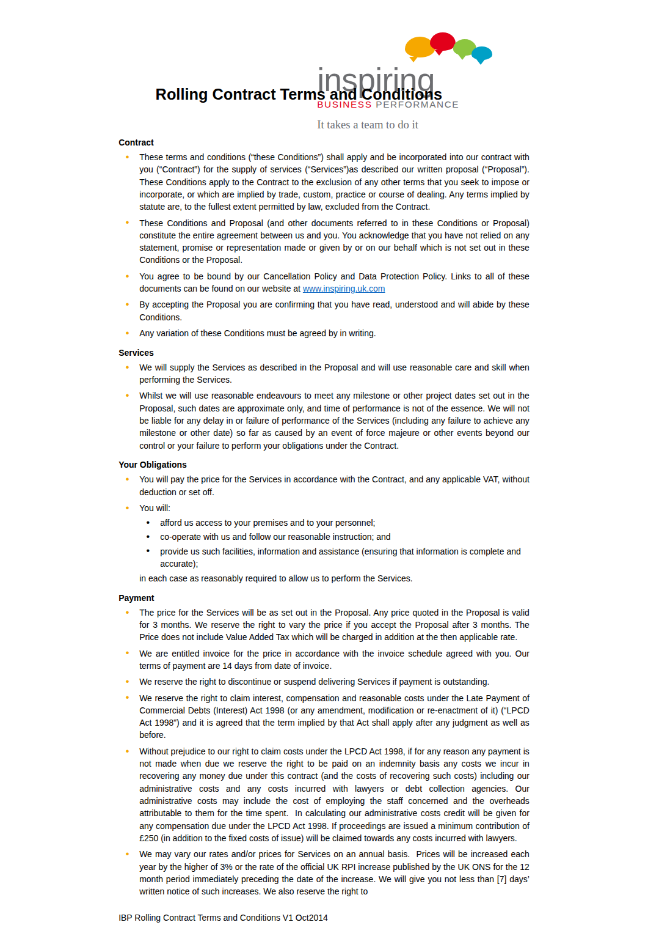inspiring
BUSINESS PERFORMANCE
It takes a team to do it
Rolling Contract Terms and Conditions
Contract
These terms and conditions (“these Conditions”) shall apply and be incorporated into our contract with you (“Contract”) for the supply of services (“Services”)as described our written proposal (“Proposal”). These Conditions apply to the Contract to the exclusion of any other terms that you seek to impose or incorporate, or which are implied by trade, custom, practice or course of dealing. Any terms implied by statute are, to the fullest extent permitted by law, excluded from the Contract.
These Conditions and Proposal (and other documents referred to in these Conditions or Proposal) constitute the entire agreement between us and you. You acknowledge that you have not relied on any statement, promise or representation made or given by or on our behalf which is not set out in these Conditions or the Proposal.
You agree to be bound by our Cancellation Policy and Data Protection Policy. Links to all of these documents can be found on our website at www.inspiring.uk.com
By accepting the Proposal you are confirming that you have read, understood and will abide by these Conditions.
Any variation of these Conditions must be agreed by in writing.
Services
We will supply the Services as described in the Proposal and will use reasonable care and skill when performing the Services.
Whilst we will use reasonable endeavours to meet any milestone or other project dates set out in the Proposal, such dates are approximate only, and time of performance is not of the essence. We will not be liable for any delay in or failure of performance of the Services (including any failure to achieve any milestone or other date) so far as caused by an event of force majeure or other events beyond our control or your failure to perform your obligations under the Contract.
Your Obligations
You will pay the price for the Services in accordance with the Contract, and any applicable VAT, without deduction or set off.
You will:
afford us access to your premises and to your personnel;
co-operate with us and follow our reasonable instruction; and
provide us such facilities, information and assistance (ensuring that information is complete and accurate);
in each case as reasonably required to allow us to perform the Services.
Payment
The price for the Services will be as set out in the Proposal. Any price quoted in the Proposal is valid for 3 months. We reserve the right to vary the price if you accept the Proposal after 3 months. The Price does not include Value Added Tax which will be charged in addition at the then applicable rate.
We are entitled invoice for the price in accordance with the invoice schedule agreed with you. Our terms of payment are 14 days from date of invoice.
We reserve the right to discontinue or suspend delivering Services if payment is outstanding.
We reserve the right to claim interest, compensation and reasonable costs under the Late Payment of Commercial Debts (Interest) Act 1998 (or any amendment, modification or re-enactment of it) (“LPCD Act 1998”) and it is agreed that the term implied by that Act shall apply after any judgment as well as before.
Without prejudice to our right to claim costs under the LPCD Act 1998, if for any reason any payment is not made when due we reserve the right to be paid on an indemnity basis any costs we incur in recovering any money due under this contract (and the costs of recovering such costs) including our administrative costs and any costs incurred with lawyers or debt collection agencies. Our administrative costs may include the cost of employing the staff concerned and the overheads attributable to them for the time spent. In calculating our administrative costs credit will be given for any compensation due under the LPCD Act 1998. If proceedings are issued a minimum contribution of £250 (in addition to the fixed costs of issue) will be claimed towards any costs incurred with lawyers.
We may vary our rates and/or prices for Services on an annual basis. Prices will be increased each year by the higher of 3% or the rate of the official UK RPI increase published by the UK ONS for the 12 month period immediately preceding the date of the increase. We will give you not less than [7] days’ written notice of such increases. We also reserve the right to
IBP Rolling Contract Terms and Conditions V1 Oct2014